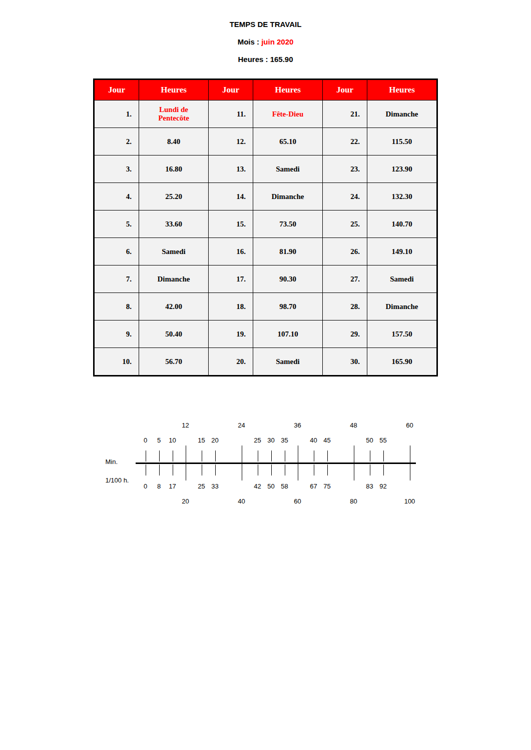TEMPS DE TRAVAIL
Mois : juin 2020
Heures : 165.90
| Jour | Heures | Jour | Heures | Jour | Heures |
| --- | --- | --- | --- | --- | --- |
| 1. | Lundi de Pentecôte | 11. | Fête-Dieu | 21. | Dimanche |
| 2. | 8.40 | 12. | 65.10 | 22. | 115.50 |
| 3. | 16.80 | 13. | Samedi | 23. | 123.90 |
| 4. | 25.20 | 14. | Dimanche | 24. | 132.30 |
| 5. | 33.60 | 15. | 73.50 | 25. | 140.70 |
| 6. | Samedi | 16. | 81.90 | 26. | 149.10 |
| 7. | Dimanche | 17. | 90.30 | 27. | Samedi |
| 8. | 42.00 | 18. | 98.70 | 28. | Dimanche |
| 9. | 50.40 | 19. | 107.10 | 29. | 157.50 |
| 10. | 56.70 | 20. | Samedi | 30. | 165.90 |
Min. 1/100 h.
0 5 10 15 20 25 30 35 40 45 50 55 12 24 36 48 60 0 8 17 25 33 42 50 58 67 75 83 92 20 40 60 80 100